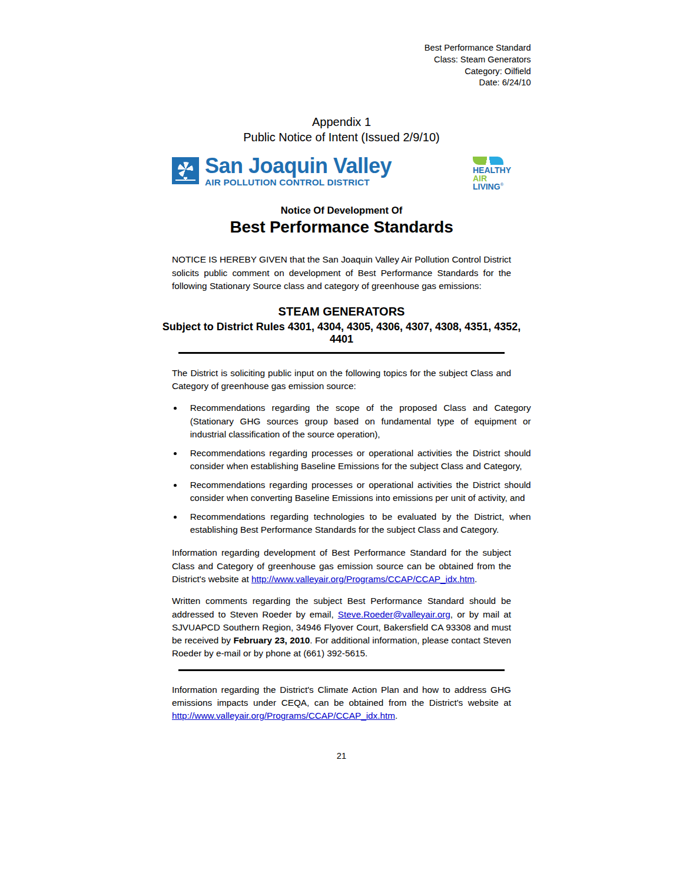Best Performance Standard
Class: Steam Generators
Category: Oilfield
Date: 6/24/10
Appendix 1
Public Notice of Intent (Issued 2/9/10)
San Joaquin Valley
AIR POLLUTION CONTROL DISTRICT
HEALTHY
AIR
LIVING®
Notice Of Development Of
Best Performance Standards
NOTICE IS HEREBY GIVEN that the San Joaquin Valley Air Pollution Control District solicits public comment on development of Best Performance Standards for the following Stationary Source class and category of greenhouse gas emissions:
STEAM GENERATORS
Subject to District Rules 4301, 4304, 4305, 4306, 4307, 4308, 4351, 4352, 4401
The District is soliciting public input on the following topics for the subject Class and Category of greenhouse gas emission source:
Recommendations regarding the scope of the proposed Class and Category (Stationary GHG sources group based on fundamental type of equipment or industrial classification of the source operation),
Recommendations regarding processes or operational activities the District should consider when establishing Baseline Emissions for the subject Class and Category,
Recommendations regarding processes or operational activities the District should consider when converting Baseline Emissions into emissions per unit of activity, and
Recommendations regarding technologies to be evaluated by the District, when establishing Best Performance Standards for the subject Class and Category.
Information regarding development of Best Performance Standard for the subject Class and Category of greenhouse gas emission source can be obtained from the District's website at http://www.valleyair.org/Programs/CCAP/CCAP_idx.htm.
Written comments regarding the subject Best Performance Standard should be addressed to Steven Roeder by email, Steve.Roeder@valleyair.org, or by mail at SJVUAPCD Southern Region, 34946 Flyover Court, Bakersfield CA 93308 and must be received by February 23, 2010. For additional information, please contact Steven Roeder by e-mail or by phone at (661) 392-5615.
Information regarding the District's Climate Action Plan and how to address GHG emissions impacts under CEQA, can be obtained from the District's website at http://www.valleyair.org/Programs/CCAP/CCAP_idx.htm.
21